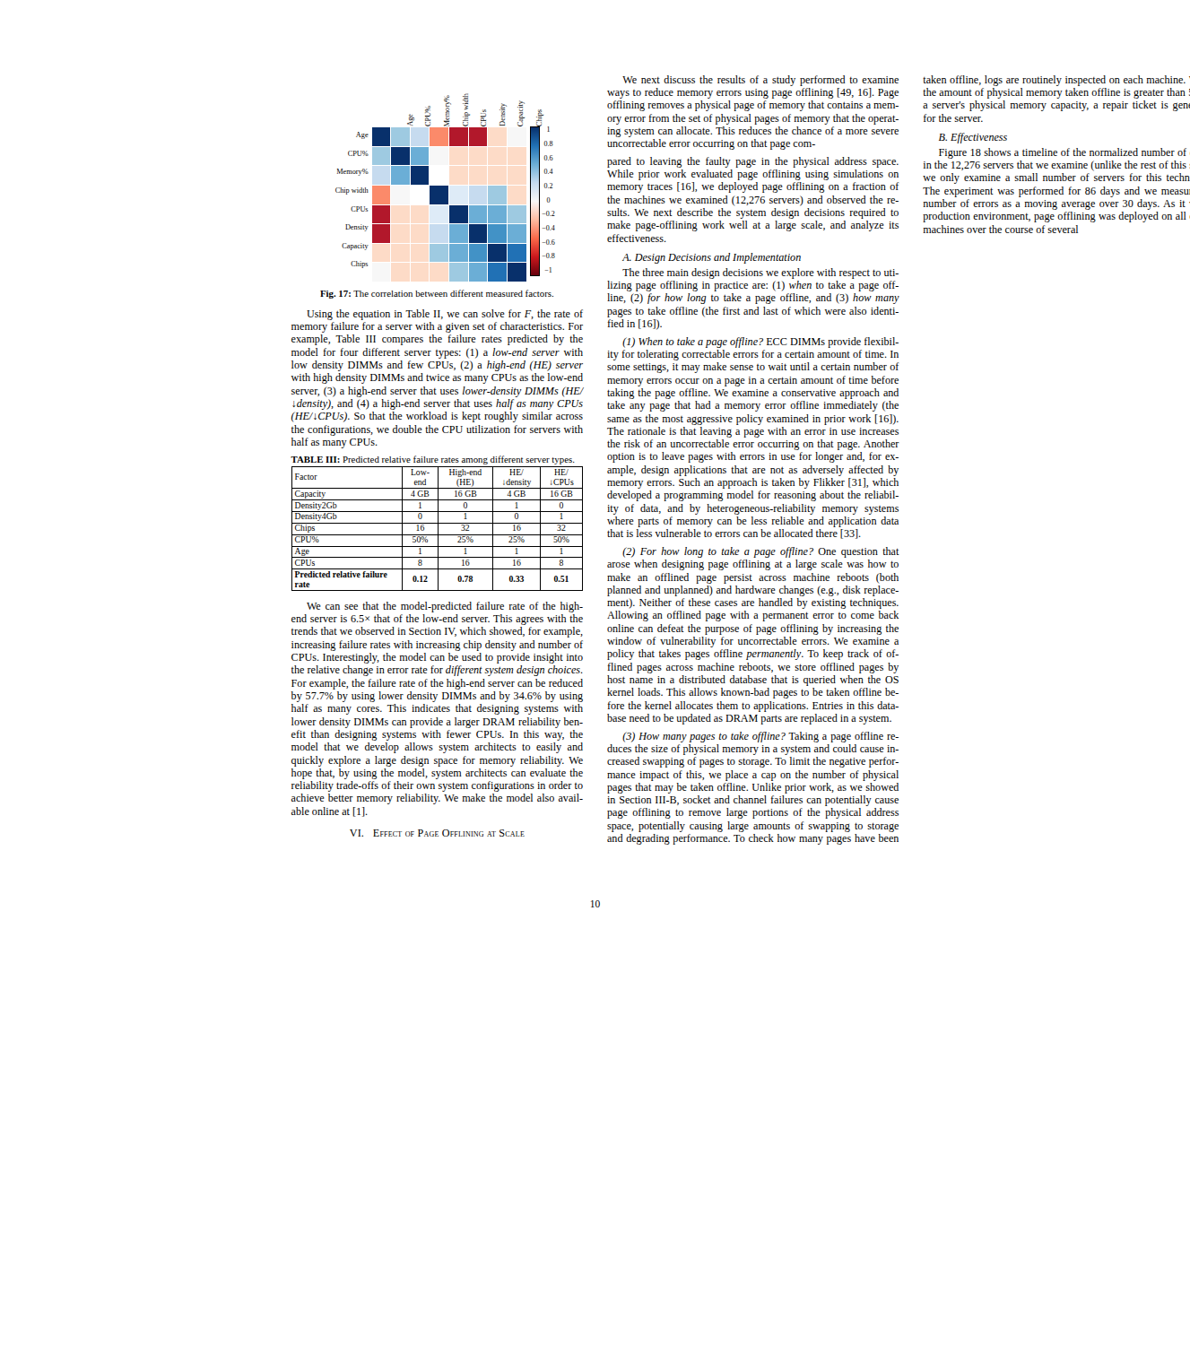Age CPU% Memory% Chip width CPUs Density Capacity Chips
Age CPU% Memory% Chip width CPUs Density Capacity Chips
10.80.60.40.20−0.2−0.4−0.6−0.8−1
Fig. 17: The correlation between different measured factors.
Using the equation in Table II, we can solve for F, the rate of memory failure for a server with a given set of characteristics. For example, Table III compares the failure rates predicted by the model for four different server types: (1) a low-end server with low density DIMMs and few CPUs, (2) a high-end (HE) server with high density DIMMs and twice as many CPUs as the low-end server, (3) a high-end server that uses lower-density DIMMs (HE/↓density), and (4) a high-end server that uses half as many CPUs (HE/↓CPUs). So that the workload is kept roughly similar across the configurations, we double the CPU utilization for servers with half as many CPUs.
TABLE III: Predicted relative failure rates among different server types.
| Factor | Low-end | High-end (HE) | HE/↓density | HE/↓CPUs |
| --- | --- | --- | --- | --- |
| Capacity | 4 GB | 16 GB | 4 GB | 16 GB |
| Density2Gb | 1 | 0 | 1 | 0 |
| Density4Gb | 0 | 1 | 0 | 1 |
| Chips | 16 | 32 | 16 | 32 |
| CPU% | 50% | 25% | 25% | 50% |
| Age | 1 | 1 | 1 | 1 |
| CPUs | 8 | 16 | 16 | 8 |
| Predicted relative failure rate | 0.12 | 0.78 | 0.33 | 0.51 |
We can see that the model-predicted failure rate of the high-end server is 6.5× that of the low-end server. This agrees with the trends that we observed in Section IV, which showed, for example, increasing failure rates with increasing chip density and number of CPUs. Interestingly, the model can be used to provide insight into the relative change in error rate for different system design choices. For example, the failure rate of the high-end server can be reduced by 57.7% by using lower density DIMMs and by 34.6% by using half as many cores. This indicates that designing systems with lower density DIMMs can provide a larger DRAM reliability benefit than designing systems with fewer CPUs. In this way, the model that we develop allows system architects to easily and quickly explore a large design space for memory reliability. We hope that, by using the model, system architects can evaluate the reliability trade-offs of their own system configurations in order to achieve better memory reliability. We make the model also available online at [1].
VI. Effect of Page Offlining at Scale
We next discuss the results of a study performed to examine ways to reduce memory errors using page offlining [49, 16]. Page offlining removes a physical page of memory that contains a memory error from the set of physical pages of memory that the operating system can allocate. This reduces the chance of a more severe uncorrectable error occurring on that page com-
pared to leaving the faulty page in the physical address space. While prior work evaluated page offlining using simulations on memory traces [16], we deployed page offlining on a fraction of the machines we examined (12,276 servers) and observed the results. We next describe the system design decisions required to make page-offlining work well at a large scale, and analyze its effectiveness.
A. Design Decisions and Implementation
The three main design decisions we explore with respect to utilizing page offlining in practice are: (1) when to take a page offline, (2) for how long to take a page offline, and (3) how many pages to take offline (the first and last of which were also identified in [16]).
(1) When to take a page offline? ECC DIMMs provide flexibility for tolerating correctable errors for a certain amount of time. In some settings, it may make sense to wait until a certain number of memory errors occur on a page in a certain amount of time before taking the page offline. We examine a conservative approach and take any page that had a memory error offline immediately (the same as the most aggressive policy examined in prior work [16]). The rationale is that leaving a page with an error in use increases the risk of an uncorrectable error occurring on that page. Another option is to leave pages with errors in use for longer and, for example, design applications that are not as adversely affected by memory errors. Such an approach is taken by Flikker [31], which developed a programming model for reasoning about the reliability of data, and by heterogeneous-reliability memory systems where parts of memory can be less reliable and application data that is less vulnerable to errors can be allocated there [33].
(2) For how long to take a page offline? One question that arose when designing page offlining at a large scale was how to make an offlined page persist across machine reboots (both planned and unplanned) and hardware changes (e.g., disk replacement). Neither of these cases are handled by existing techniques. Allowing an offlined page with a permanent error to come back online can defeat the purpose of page offlining by increasing the window of vulnerability for uncorrectable errors. We examine a policy that takes pages offline permanently. To keep track of offlined pages across machine reboots, we store offlined pages by host name in a distributed database that is queried when the OS kernel loads. This allows known-bad pages to be taken offline before the kernel allocates them to applications. Entries in this database need to be updated as DRAM parts are replaced in a system.
(3) How many pages to take offline? Taking a page offline reduces the size of physical memory in a system and could cause increased swapping of pages to storage. To limit the negative performance impact of this, we place a cap on the number of physical pages that may be taken offline. Unlike prior work, as we showed in Section III-B, socket and channel failures can potentially cause page offlining to remove large portions of the physical address space, potentially causing large amounts of swapping to storage and degrading performance. To check how many pages have been taken offline, logs are routinely inspected on each machine. When the amount of physical memory taken offline is greater than 5% of a server's physical memory capacity, a repair ticket is generated for the server.
B. Effectiveness
Figure 18 shows a timeline of the normalized number of errors in the 12,276 servers that we examine (unlike the rest of this study, we only examine a small number of servers for this technique). The experiment was performed for 86 days and we measure the number of errors as a moving average over 30 days. As it was a production environment, page offlining was deployed on all of the machines over the course of several
10